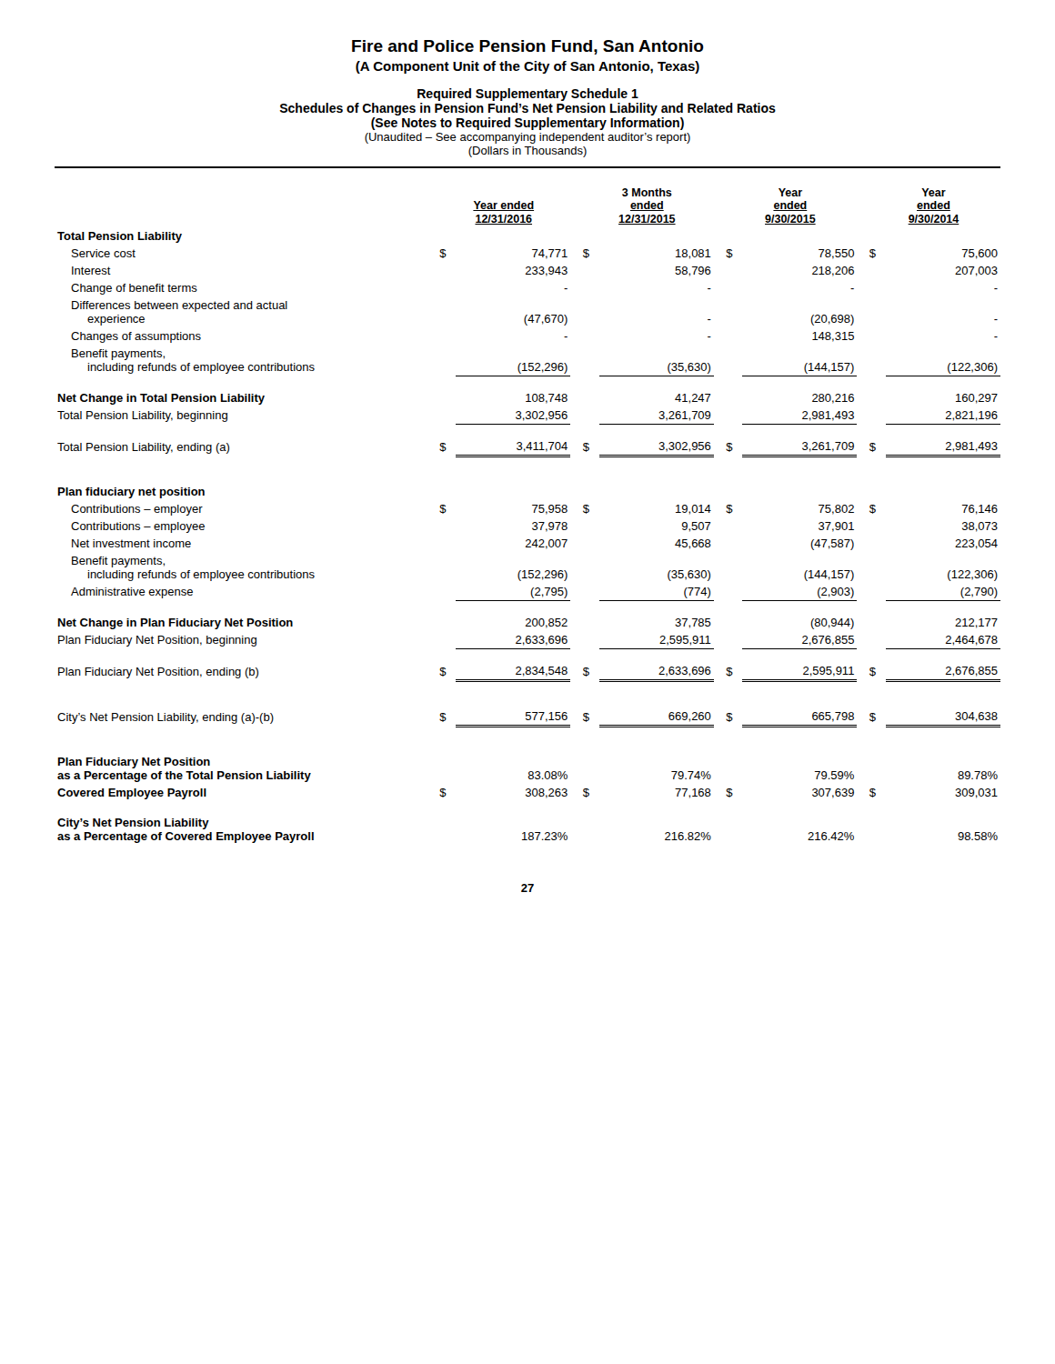Fire and Police Pension Fund, San Antonio
(A Component Unit of the City of San Antonio, Texas)
Required Supplementary Schedule 1
Schedules of Changes in Pension Fund’s Net Pension Liability and Related Ratios
(See Notes to Required Supplementary Information)
(Unaudited – See accompanying independent auditor’s report)
(Dollars in Thousands)
| | Year ended 12/31/2016 | | 3 Months ended 12/31/2015 | | Year ended 9/30/2015 | | Year ended 9/30/2014 |
| --- | --- | --- | --- | --- | --- | --- | --- |
| Total Pension Liability | |
| Service cost | $ | 74,771 | | $ | 18,081 | | $ | 78,550 | | $ | 75,600 |
| Interest | | 233,943 | | | 58,796 | | | 218,206 | | | 207,003 |
| Change of benefit terms | | - | | | - | | | - | | | - |
| Differences between expected and actual experience | | (47,670) | | | - | | | (20,698) | | | - |
| Changes of assumptions | | - | | | - | | | 148,315 | | | - |
| Benefit payments, including refunds of employee contributions | | (152,296) | | | (35,630) | | | (144,157) | | | (122,306) |
| Net Change in Total Pension Liability | | 108,748 | | | 41,247 | | | 280,216 | | | 160,297 |
| Total Pension Liability, beginning | | 3,302,956 | | | 3,261,709 | | | 2,981,493 | | | 2,821,196 |
| Total Pension Liability, ending (a) | $ | 3,411,704 | | $ | 3,302,956 | | $ | 3,261,709 | | $ | 2,981,493 |
| Plan fiduciary net position | |
| Contributions – employer | $ | 75,958 | | $ | 19,014 | | $ | 75,802 | | $ | 76,146 |
| Contributions – employee | | 37,978 | | | 9,507 | | | 37,901 | | | 38,073 |
| Net investment income | | 242,007 | | | 45,668 | | | (47,587) | | | 223,054 |
| Benefit payments, including refunds of employee contributions | | (152,296) | | | (35,630) | | | (144,157) | | | (122,306) |
| Administrative expense | | (2,795) | | | (774) | | | (2,903) | | | (2,790) |
| Net Change in Plan Fiduciary Net Position | | 200,852 | | | 37,785 | | | (80,944) | | | 212,177 |
| Plan Fiduciary Net Position, beginning | | 2,633,696 | | | 2,595,911 | | | 2,676,855 | | | 2,464,678 |
| Plan Fiduciary Net Position, ending (b) | $ | 2,834,548 | | $ | 2,633,696 | | $ | 2,595,911 | | $ | 2,676,855 |
| City’s Net Pension Liability, ending (a)-(b) | $ | 577,156 | | $ | 669,260 | | $ | 665,798 | | $ | 304,638 |
| Plan Fiduciary Net Position as a Percentage of the Total Pension Liability | | 83.08% | | | 79.74% | | | 79.59% | | | 89.78% |
| Covered Employee Payroll | $ | 308,263 | | $ | 77,168 | | $ | 307,639 | | $ | 309,031 |
| City’s Net Pension Liability as a Percentage of Covered Employee Payroll | | 187.23% | | | 216.82% | | | 216.42% | | | 98.58% |
27